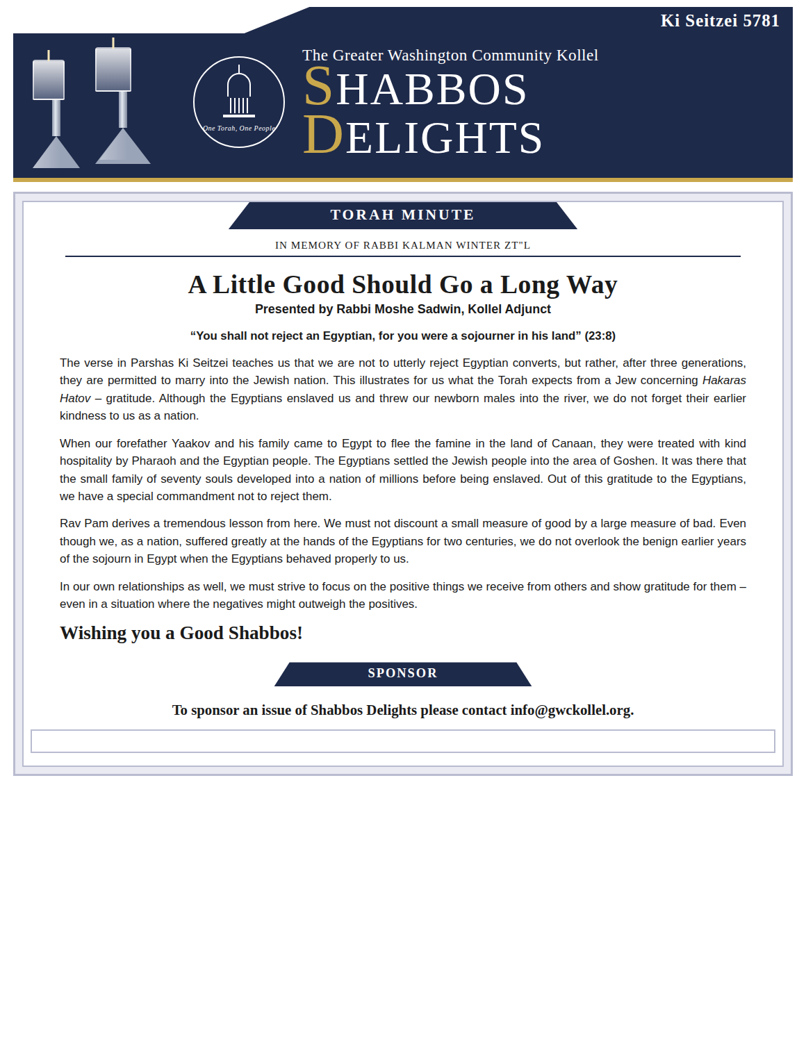Ki Seitzei 5781
One Torah, One People
The Greater Washington Community Kollel
SHABBOS DELIGHTS
TORAH MINUTE
IN MEMORY OF RABBI KALMAN WINTER ZT"L
A Little Good Should Go a Long Way
Presented by Rabbi Moshe Sadwin, Kollel Adjunct
“You shall not reject an Egyptian, for you were a sojourner in his land” (23:8)
The verse in Parshas Ki Seitzei teaches us that we are not to utterly reject Egyptian converts, but rather, after three generations, they are permitted to marry into the Jewish nation. This illustrates for us what the Torah expects from a Jew concerning Hakaras Hatov – gratitude. Although the Egyptians enslaved us and threw our newborn males into the river, we do not forget their earlier kindness to us as a nation.
When our forefather Yaakov and his family came to Egypt to flee the famine in the land of Canaan, they were treated with kind hospitality by Pharaoh and the Egyptian people. The Egyptians settled the Jewish people into the area of Goshen. It was there that the small family of seventy souls developed into a nation of millions before being enslaved. Out of this gratitude to the Egyptians, we have a special commandment not to reject them.
Rav Pam derives a tremendous lesson from here. We must not discount a small measure of good by a large measure of bad. Even though we, as a nation, suffered greatly at the hands of the Egyptians for two centuries, we do not overlook the benign earlier years of the sojourn in Egypt when the Egyptians behaved properly to us.
In our own relationships as well, we must strive to focus on the positive things we receive from others and show gratitude for them – even in a situation where the negatives might outweigh the positives.
Wishing you a Good Shabbos!
SPONSOR
To sponsor an issue of Shabbos Delights please contact info@gwckollel.org.